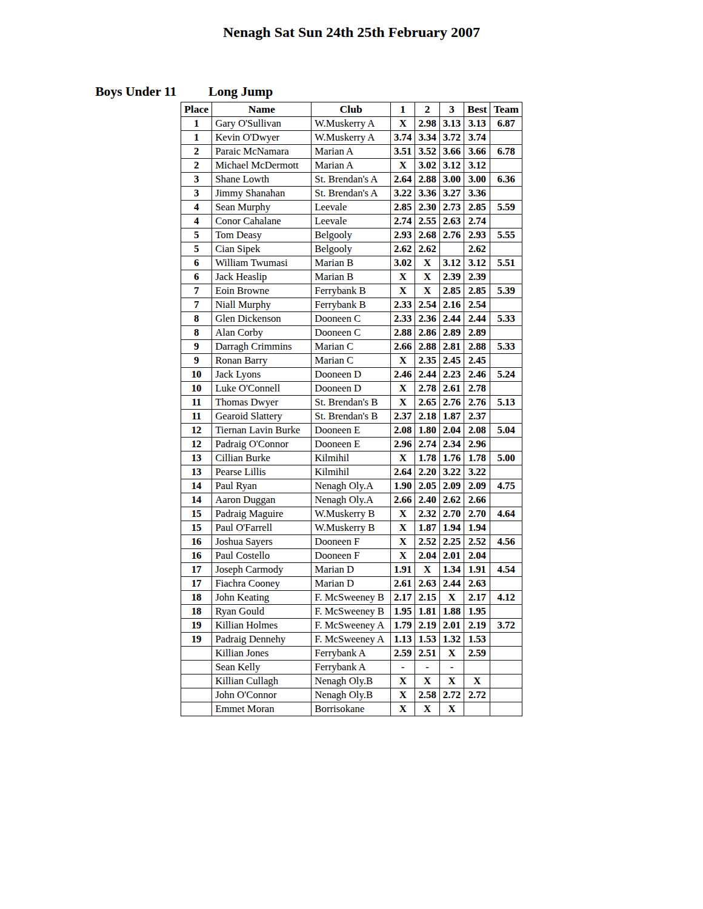Nenagh Sat Sun 24th 25th February 2007
Boys Under 11 Long Jump
| Place | Name | Club | 1 | 2 | 3 | Best | Team |
| --- | --- | --- | --- | --- | --- | --- | --- |
| 1 | Gary O'Sullivan | W.Muskerry A | X | 2.98 | 3.13 | 3.13 | 6.87 |
| 1 | Kevin O'Dwyer | W.Muskerry A | 3.74 | 3.34 | 3.72 | 3.74 | |
| 2 | Paraic McNamara | Marian A | 3.51 | 3.52 | 3.66 | 3.66 | 6.78 |
| 2 | Michael McDermott | Marian A | X | 3.02 | 3.12 | 3.12 | |
| 3 | Shane Lowth | St. Brendan's A | 2.64 | 2.88 | 3.00 | 3.00 | 6.36 |
| 3 | Jimmy Shanahan | St. Brendan's A | 3.22 | 3.36 | 3.27 | 3.36 | |
| 4 | Sean Murphy | Leevale | 2.85 | 2.30 | 2.73 | 2.85 | 5.59 |
| 4 | Conor Cahalane | Leevale | 2.74 | 2.55 | 2.63 | 2.74 | |
| 5 | Tom Deasy | Belgooly | 2.93 | 2.68 | 2.76 | 2.93 | 5.55 |
| 5 | Cian Sipek | Belgooly | 2.62 | 2.62 | | 2.62 | |
| 6 | William Twumasi | Marian B | 3.02 | X | 3.12 | 3.12 | 5.51 |
| 6 | Jack Heaslip | Marian B | X | X | 2.39 | 2.39 | |
| 7 | Eoin Browne | Ferrybank B | X | X | 2.85 | 2.85 | 5.39 |
| 7 | Niall Murphy | Ferrybank B | 2.33 | 2.54 | 2.16 | 2.54 | |
| 8 | Glen Dickenson | Dooneen C | 2.33 | 2.36 | 2.44 | 2.44 | 5.33 |
| 8 | Alan Corby | Dooneen C | 2.88 | 2.86 | 2.89 | 2.89 | |
| 9 | Darragh Crimmins | Marian C | 2.66 | 2.88 | 2.81 | 2.88 | 5.33 |
| 9 | Ronan Barry | Marian C | X | 2.35 | 2.45 | 2.45 | |
| 10 | Jack Lyons | Dooneen D | 2.46 | 2.44 | 2.23 | 2.46 | 5.24 |
| 10 | Luke O'Connell | Dooneen D | X | 2.78 | 2.61 | 2.78 | |
| 11 | Thomas Dwyer | St. Brendan's B | X | 2.65 | 2.76 | 2.76 | 5.13 |
| 11 | Gearoid Slattery | St. Brendan's B | 2.37 | 2.18 | 1.87 | 2.37 | |
| 12 | Tiernan Lavin Burke | Dooneen E | 2.08 | 1.80 | 2.04 | 2.08 | 5.04 |
| 12 | Padraig O'Connor | Dooneen E | 2.96 | 2.74 | 2.34 | 2.96 | |
| 13 | Cillian Burke | Kilmihil | X | 1.78 | 1.76 | 1.78 | 5.00 |
| 13 | Pearse Lillis | Kilmihil | 2.64 | 2.20 | 3.22 | 3.22 | |
| 14 | Paul Ryan | Nenagh Oly.A | 1.90 | 2.05 | 2.09 | 2.09 | 4.75 |
| 14 | Aaron Duggan | Nenagh Oly.A | 2.66 | 2.40 | 2.62 | 2.66 | |
| 15 | Padraig Maguire | W.Muskerry B | X | 2.32 | 2.70 | 2.70 | 4.64 |
| 15 | Paul O'Farrell | W.Muskerry B | X | 1.87 | 1.94 | 1.94 | |
| 16 | Joshua Sayers | Dooneen F | X | 2.52 | 2.25 | 2.52 | 4.56 |
| 16 | Paul Costello | Dooneen F | X | 2.04 | 2.01 | 2.04 | |
| 17 | Joseph Carmody | Marian D | 1.91 | X | 1.34 | 1.91 | 4.54 |
| 17 | Fiachra Cooney | Marian D | 2.61 | 2.63 | 2.44 | 2.63 | |
| 18 | John Keating | F. McSweeney B | 2.17 | 2.15 | X | 2.17 | 4.12 |
| 18 | Ryan Gould | F. McSweeney B | 1.95 | 1.81 | 1.88 | 1.95 | |
| 19 | Killian Holmes | F. McSweeney A | 1.79 | 2.19 | 2.01 | 2.19 | 3.72 |
| 19 | Padraig Dennehy | F. McSweeney A | 1.13 | 1.53 | 1.32 | 1.53 | |
| | Killian Jones | Ferrybank A | 2.59 | 2.51 | X | 2.59 | |
| | Sean Kelly | Ferrybank A | - | - | - | | |
| | Killian Cullagh | Nenagh Oly.B | X | X | X | X | |
| | John O'Connor | Nenagh Oly.B | X | 2.58 | 2.72 | 2.72 | |
| | Emmet Moran | Borrisokane | X | X | X | | |